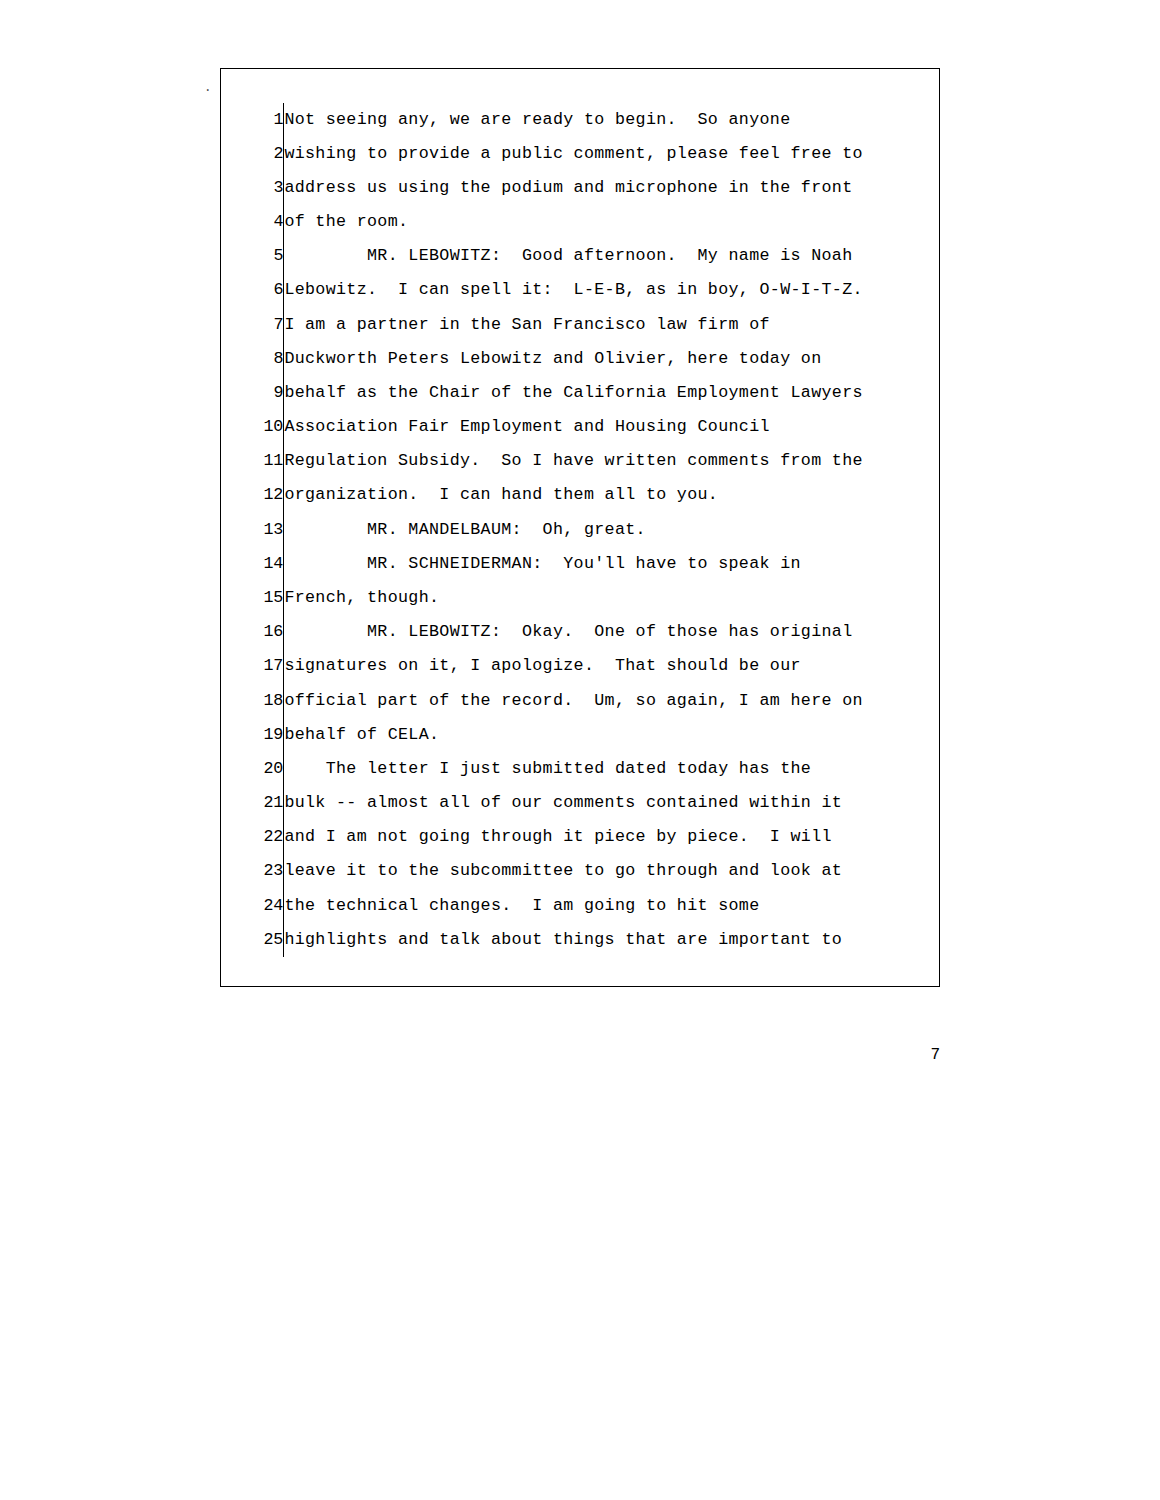.
| 1 | Not seeing any, we are ready to begin. So anyone |
| 2 | wishing to provide a public comment, please feel free to |
| 3 | address us using the podium and microphone in the front |
| 4 | of the room. |
| 5 | MR. LEBOWITZ: Good afternoon. My name is Noah |
| 6 | Lebowitz. I can spell it: L-E-B, as in boy, O-W-I-T-Z. |
| 7 | I am a partner in the San Francisco law firm of |
| 8 | Duckworth Peters Lebowitz and Olivier, here today on |
| 9 | behalf as the Chair of the California Employment Lawyers |
| 10 | Association Fair Employment and Housing Council |
| 11 | Regulation Subsidy. So I have written comments from the |
| 12 | organization. I can hand them all to you. |
| 13 | MR. MANDELBAUM: Oh, great. |
| 14 | MR. SCHNEIDERMAN: You'll have to speak in |
| 15 | French, though. |
| 16 | MR. LEBOWITZ: Okay. One of those has original |
| 17 | signatures on it, I apologize. That should be our |
| 18 | official part of the record. Um, so again, I am here on |
| 19 | behalf of CELA. |
| 20 | The letter I just submitted dated today has the |
| 21 | bulk -- almost all of our comments contained within it |
| 22 | and I am not going through it piece by piece. I will |
| 23 | leave it to the subcommittee to go through and look at |
| 24 | the technical changes. I am going to hit some |
| 25 | highlights and talk about things that are important to |
7